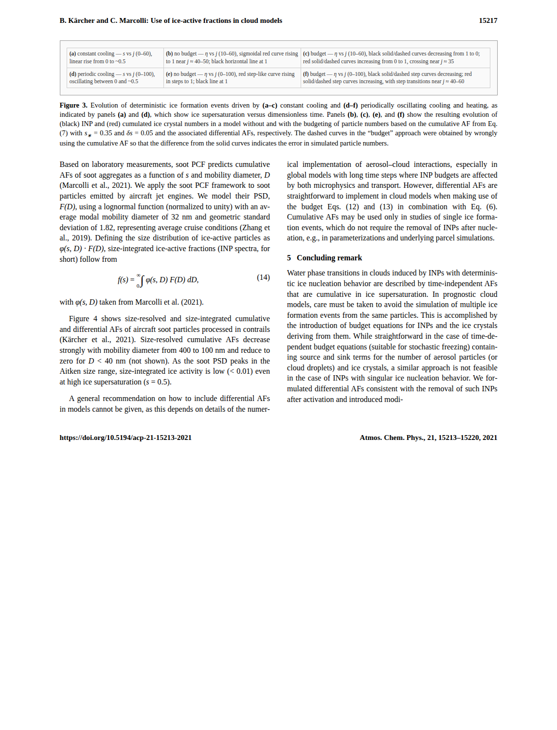B. Kärcher and C. Marcolli: Use of ice-active fractions in cloud models 15217
| (a) constant cooling — s vs j (0–60), linear rise from 0 to ~0.5 | (b) no budget — η vs j (10–60), sigmoidal red curve rising to 1 near j ≈ 40–50; black horizontal line at 1 | (c) budget — η vs j (10–60), black solid/dashed curves decreasing from 1 to 0; red solid/dashed curves increasing from 0 to 1, crossing near j ≈ 35 |
| (d) periodic cooling — s vs j (0–100), oscillating between 0 and ~0.5 | (e) no budget — η vs j (0–100), red step-like curve rising in steps to 1; black line at 1 | (f) budget — η vs j (0–100), black solid/dashed step curves decreasing; red solid/dashed step curves increasing, with step transitions near j ≈ 40–60 |
Figure 3. Evolution of deterministic ice formation events driven by (a–c) constant cooling and (d–f) periodically oscillating cooling and heating, as indicated by panels (a) and (d), which show ice supersaturation versus dimensionless time. Panels (b), (c), (e), and (f) show the resulting evolution of (black) INP and (red) cumulated ice crystal numbers in a model without and with the budgeting of particle numbers based on the cumulative AF from Eq. (7) with s∗ = 0.35 and δs = 0.05 and the associated differential AFs, respectively. The dashed curves in the “budget” approach were obtained by wrongly using the cumulative AF so that the difference from the solid curves indicates the error in simulated particle numbers.
Based on laboratory measurements, soot PCF predicts cumulative AFs of soot aggregates as a function of s and mobility diameter, D (Marcolli et al., 2021). We apply the soot PCF framework to soot particles emitted by aircraft jet engines. We model their PSD, F(D), using a lognormal function (normalized to unity) with an average modal mobility diameter of 32 nm and geometric standard deviation of 1.82, representing average cruise conditions (Zhang et al., 2019). Defining the size distribution of ice-active particles as φ(s, D) · F(D), size-integrated ice-active fractions (INP spectra, for short) follow from
f(s) = ∞
0∫ φ(s, D) F(D) dD, (14)
with φ(s, D) taken from Marcolli et al. (2021).
Figure 4 shows size-resolved and size-integrated cumulative and differential AFs of aircraft soot particles processed in contrails (Kärcher et al., 2021). Size-resolved cumulative AFs decrease strongly with mobility diameter from 400 to 100 nm and reduce to zero for D < 40 nm (not shown). As the soot PSD peaks in the Aitken size range, size-integrated ice activity is low (< 0.01) even at high ice supersaturation (s = 0.5).
A general recommendation on how to include differential AFs in models cannot be given, as this depends on details of the numerical implementation of aerosol–cloud interactions, especially in global models with long time steps where INP budgets are affected by both microphysics and transport. However, differential AFs are straightforward to implement in cloud models when making use of the budget Eqs. (12) and (13) in combination with Eq. (6). Cumulative AFs may be used only in studies of single ice formation events, which do not require the removal of INPs after nucleation, e.g., in parameterizations and underlying parcel simulations.
5 Concluding remark
Water phase transitions in clouds induced by INPs with deterministic ice nucleation behavior are described by time-independent AFs that are cumulative in ice supersaturation. In prognostic cloud models, care must be taken to avoid the simulation of multiple ice formation events from the same particles. This is accomplished by the introduction of budget equations for INPs and the ice crystals deriving from them. While straightforward in the case of time-dependent budget equations (suitable for stochastic freezing) containing source and sink terms for the number of aerosol particles (or cloud droplets) and ice crystals, a similar approach is not feasible in the case of INPs with singular ice nucleation behavior. We formulated differential AFs consistent with the removal of such INPs after activation and introduced modi-
https://doi.org/10.5194/acp-21-15213-2021 Atmos. Chem. Phys., 21, 15213–15220, 2021